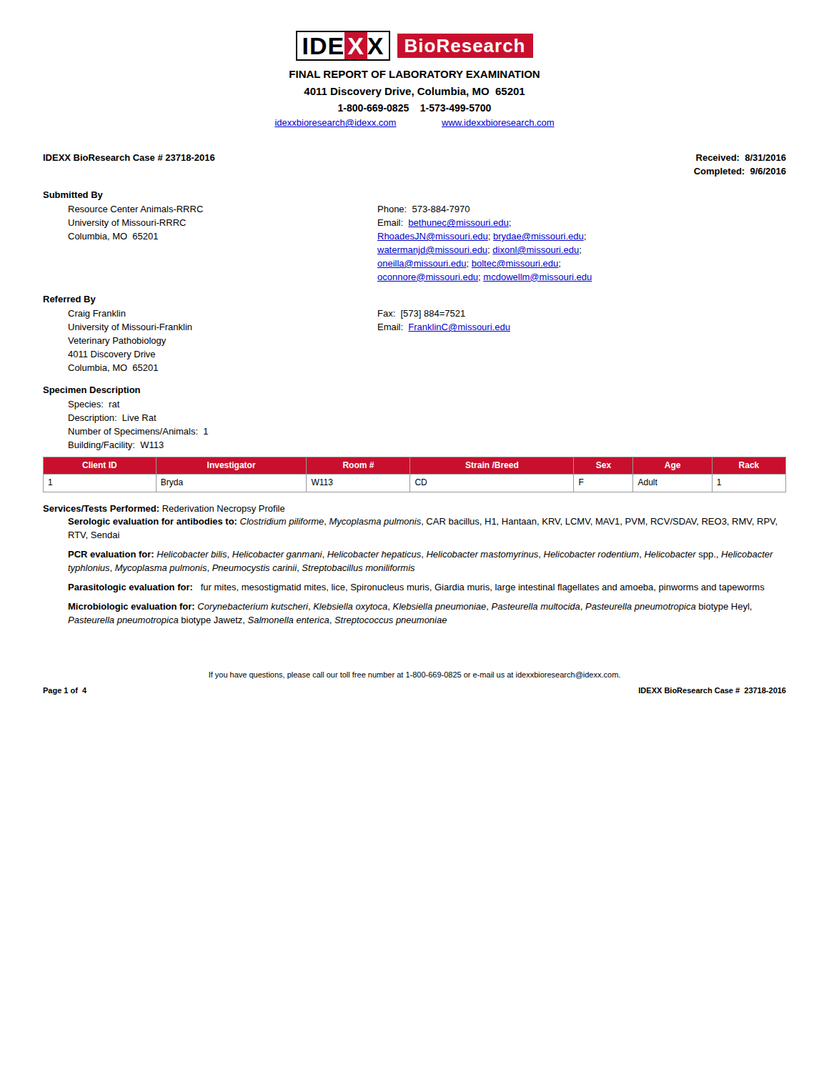IDEXX BioResearch
FINAL REPORT OF LABORATORY EXAMINATION
4011 Discovery Drive, Columbia, MO 65201
1-800-669-0825 1-573-499-5700
idexxbioresearch@idexx.com www.idexxbioresearch.com
IDEXX BioResearch Case # 23718-2016
Received: 8/31/2016
Completed: 9/6/2016
Submitted By
Resource Center Animals-RRRC
University of Missouri-RRRC
Columbia, MO 65201
Phone: 573-884-7970
Email: bethunec@missouri.edu;
RhoadesJN@missouri.edu; brydae@missouri.edu;
watermanjd@missouri.edu; dixonl@missouri.edu;
oneilla@missouri.edu; boltec@missouri.edu;
oconnore@missouri.edu; mcdowellm@missouri.edu
Referred By
Craig Franklin
University of Missouri-Franklin
Veterinary Pathobiology
4011 Discovery Drive
Columbia, MO 65201
Fax: [573] 884=7521
Email: FranklinC@missouri.edu
Specimen Description
Species: rat
Description: Live Rat
Number of Specimens/Animals: 1
Building/Facility: W113
| Client ID | Investigator | Room # | Strain /Breed | Sex | Age | Rack |
| --- | --- | --- | --- | --- | --- | --- |
| 1 | Bryda | W113 | CD | F | Adult | 1 |
Services/Tests Performed: Rederivation Necropsy Profile
Serologic evaluation for antibodies to: Clostridium piliforme, Mycoplasma pulmonis, CAR bacillus, H1, Hantaan, KRV, LCMV, MAV1, PVM, RCV/SDAV, REO3, RMV, RPV, RTV, Sendai
PCR evaluation for: Helicobacter bilis, Helicobacter ganmani, Helicobacter hepaticus, Helicobacter mastomyrinus, Helicobacter rodentium, Helicobacter spp., Helicobacter typhlonius, Mycoplasma pulmonis, Pneumocystis carinii, Streptobacillus moniliformis
Parasitologic evaluation for: fur mites, mesostigmatid mites, lice, Spironucleus muris, Giardia muris, large intestinal flagellates and amoeba, pinworms and tapeworms
Microbiologic evaluation for: Corynebacterium kutscheri, Klebsiella oxytoca, Klebsiella pneumoniae, Pasteurella multocida, Pasteurella pneumotropica biotype Heyl, Pasteurella pneumotropica biotype Jawetz, Salmonella enterica, Streptococcus pneumoniae
If you have questions, please call our toll free number at 1-800-669-0825 or e-mail us at idexxbioresearch@idexx.com.
Page 1 of 4 IDEXX BioResearch Case # 23718-2016